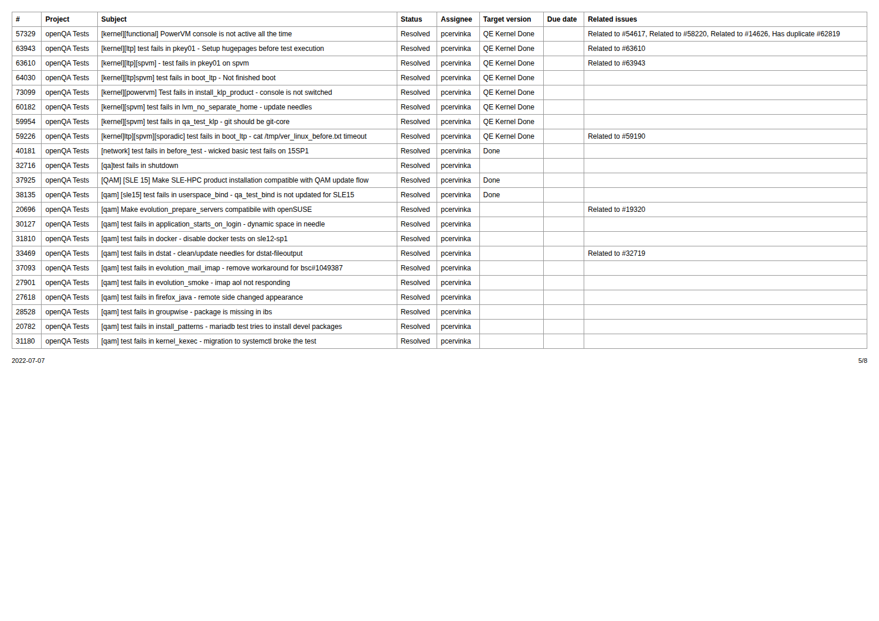| # | Project | Subject | Status | Assignee | Target version | Due date | Related issues |
| --- | --- | --- | --- | --- | --- | --- | --- |
| 57329 | openQA Tests | [kernel][functional] PowerVM console is not active all the time | Resolved | pcervinka | QE Kernel Done | | Related to #54617, Related to #58220, Related to #14626, Has duplicate #62819 |
| 63943 | openQA Tests | [kernel][ltp] test fails in pkey01 - Setup hugepages before test execution | Resolved | pcervinka | QE Kernel Done | | Related to #63610 |
| 63610 | openQA Tests | [kernel][ltp][spvm] - test fails in pkey01 on spvm | Resolved | pcervinka | QE Kernel Done | | Related to #63943 |
| 64030 | openQA Tests | [kernel][ltp]spvm] test fails in boot_ltp - Not finished boot | Resolved | pcervinka | QE Kernel Done | | |
| 73099 | openQA Tests | [kernel][powervm] Test fails in install_klp_product - console is not switched | Resolved | pcervinka | QE Kernel Done | | |
| 60182 | openQA Tests | [kernel][spvm] test fails in lvm_no_separate_home - update needles | Resolved | pcervinka | QE Kernel Done | | |
| 59954 | openQA Tests | [kernel][spvm] test fails in qa_test_klp - git should be git-core | Resolved | pcervinka | QE Kernel Done | | |
| 59226 | openQA Tests | [kernel]ltp][spvm][sporadic] test fails in boot_ltp - cat /tmp/ver_linux_before.txt timeout | Resolved | pcervinka | QE Kernel Done | | Related to #59190 |
| 40181 | openQA Tests | [network] test fails in before_test - wicked basic test fails on 15SP1 | Resolved | pcervinka | Done | | |
| 32716 | openQA Tests | [qa]test fails in shutdown | Resolved | pcervinka | | | |
| 37925 | openQA Tests | [QAM] [SLE 15] Make SLE-HPC product installation compatible with QAM update flow | Resolved | pcervinka | Done | | |
| 38135 | openQA Tests | [qam] [sle15] test fails in userspace_bind - qa_test_bind is not updated for SLE15 | Resolved | pcervinka | Done | | |
| 20696 | openQA Tests | [qam] Make evolution_prepare_servers compatibile with openSUSE | Resolved | pcervinka | | | Related to #19320 |
| 30127 | openQA Tests | [qam] test fails in application_starts_on_login - dynamic space in needle | Resolved | pcervinka | | | |
| 31810 | openQA Tests | [qam] test fails in docker - disable docker tests on sle12-sp1 | Resolved | pcervinka | | | |
| 33469 | openQA Tests | [qam] test fails in dstat - clean/update needles for dstat-fileoutput | Resolved | pcervinka | | | Related to #32719 |
| 37093 | openQA Tests | [qam] test fails in evolution_mail_imap - remove workaround for bsc#1049387 | Resolved | pcervinka | | | |
| 27901 | openQA Tests | [qam] test fails in evolution_smoke - imap aol not responding | Resolved | pcervinka | | | |
| 27618 | openQA Tests | [qam] test fails in firefox_java - remote side changed appearance | Resolved | pcervinka | | | |
| 28528 | openQA Tests | [qam] test fails in groupwise - package is missing in ibs | Resolved | pcervinka | | | |
| 20782 | openQA Tests | [qam] test fails in install_patterns - mariadb test tries to install devel packages | Resolved | pcervinka | | | |
| 31180 | openQA Tests | [qam] test fails in kernel_kexec - migration to systemctl broke the test | Resolved | pcervinka | | | |
2022-07-07 5/8